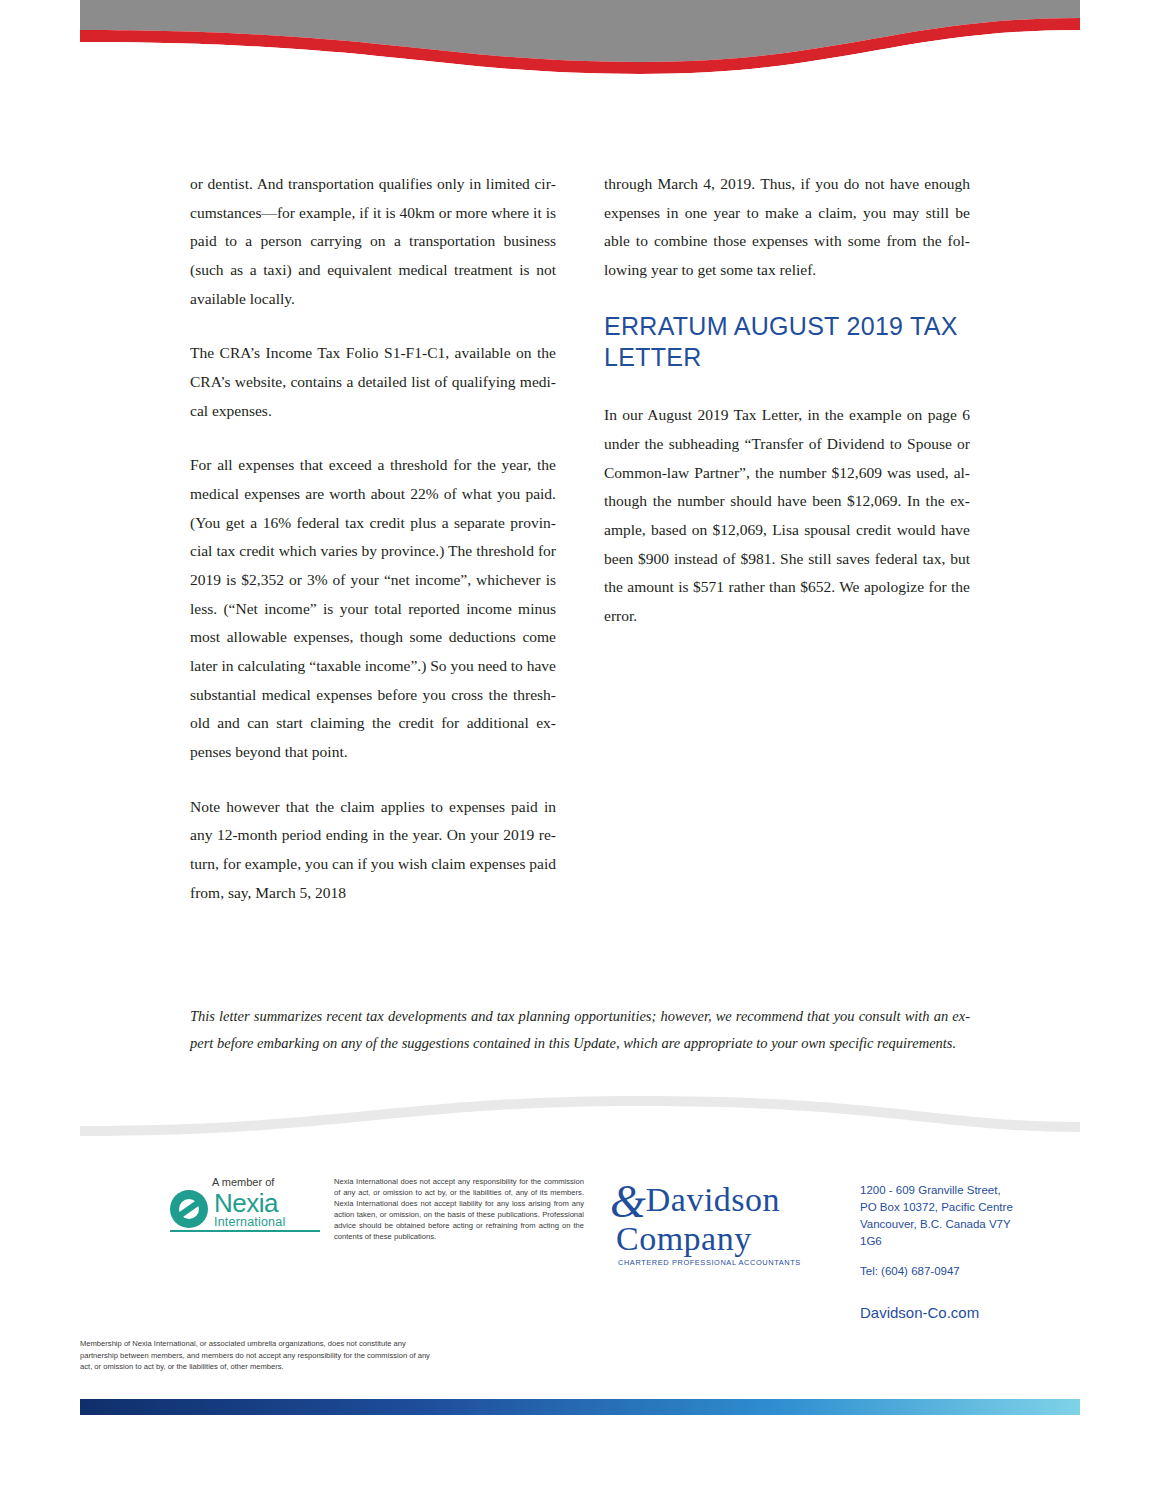or dentist. And transportation qualifies only in limited circumstances—for example, if it is 40km or more where it is paid to a person carrying on a transportation business (such as a taxi) and equivalent medical treatment is not available locally.
The CRA’s Income Tax Folio S1-F1-C1, available on the CRA’s website, contains a detailed list of qualifying medical expenses.
For all expenses that exceed a threshold for the year, the medical expenses are worth about 22% of what you paid. (You get a 16% federal tax credit plus a separate provincial tax credit which varies by province.) The threshold for 2019 is $2,352 or 3% of your “net income”, whichever is less. (“Net income” is your total reported income minus most allowable expenses, though some deductions come later in calculating “taxable income”.) So you need to have substantial medical expenses before you cross the threshold and can start claiming the credit for additional expenses beyond that point.
Note however that the claim applies to expenses paid in any 12-month period ending in the year. On your 2019 return, for example, you can if you wish claim expenses paid from, say, March 5, 2018
through March 4, 2019. Thus, if you do not have enough expenses in one year to make a claim, you may still be able to combine those expenses with some from the following year to get some tax relief.
ERRATUM AUGUST 2019 TAX LETTER
In our August 2019 Tax Letter, in the example on page 6 under the subheading “Transfer of Dividend to Spouse or Common-law Partner”, the number $12,609 was used, although the number should have been $12,069. In the example, based on $12,069, Lisa spousal credit would have been $900 instead of $981. She still saves federal tax, but the amount is $571 rather than $652. We apologize for the error.
This letter summarizes recent tax developments and tax planning opportunities; however, we recommend that you consult with an expert before embarking on any of the suggestions contained in this Update, which are appropriate to your own specific requirements.
A member of
Nexia
International
Nexia International does not accept any responsibility for the commission of any act, or omission to act by, or the liabilities of, any of its members. Nexia International does not accept liability for any loss arising from any action taken, or omission, on the basis of these publications. Professional advice should be obtained before acting or refraining from acting on the contents of these publications.
&Davidson
Company
CHARTERED PROFESSIONAL ACCOUNTANTS
1200 - 609 Granville Street,
PO Box 10372, Pacific Centre
Vancouver, B.C. Canada V7Y 1G6
Tel: (604) 687-0947
Davidson-Co.com
Membership of Nexia International, or associated umbrella organizations, does not constitute any
partnership between members, and members do not accept any responsibility for the commission of any
act, or omission to act by, or the liabilities of, other members.